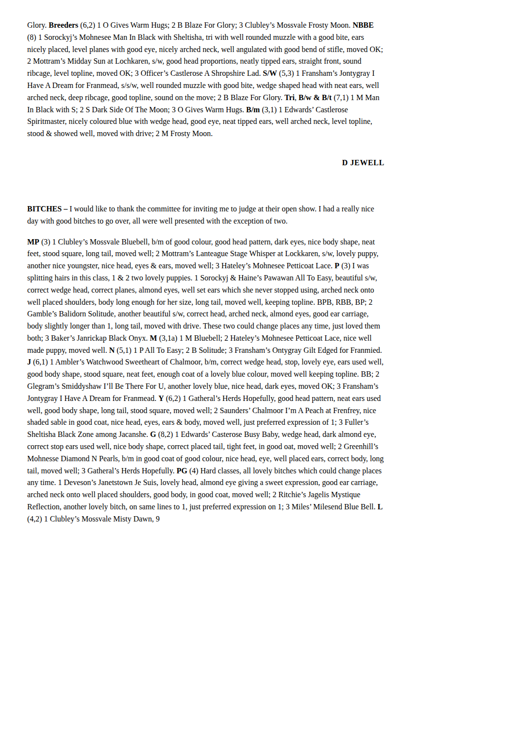Glory. Breeders (6,2) 1 O Gives Warm Hugs; 2 B Blaze For Glory; 3 Clubley’s Mossvale Frosty Moon. NBBE (8) 1 Sorockyj’s Mohnesee Man In Black with Sheltisha, tri with well rounded muzzle with a good bite, ears nicely placed, level planes with good eye, nicely arched neck, well angulated with good bend of stifle, moved OK; 2 Mottram’s Midday Sun at Lochkaren, s/w, good head proportions, neatly tipped ears, straight front, sound ribcage, level topline, moved OK; 3 Officer’s Castlerose A Shropshire Lad. S/W (5,3) 1 Fransham’s Jontygray I Have A Dream for Franmead, s/s/w, well rounded muzzle with good bite, wedge shaped head with neat ears, well arched neck, deep ribcage, good topline, sound on the move; 2 B Blaze For Glory. Tri, B/w & B/t (7,1) 1 M Man In Black with S; 2 S Dark Side Of The Moon; 3 O Gives Warm Hugs. B/m (3,1) 1 Edwards’ Castlerose Spiritmaster, nicely coloured blue with wedge head, good eye, neat tipped ears, well arched neck, level topline, stood & showed well, moved with drive; 2 M Frosty Moon.
D JEWELL
BITCHES – I would like to thank the committee for inviting me to judge at their open show. I had a really nice day with good bitches to go over, all were well presented with the exception of two.
MP (3) 1 Clubley’s Mossvale Bluebell, b/m of good colour, good head pattern, dark eyes, nice body shape, neat feet, stood square, long tail, moved well; 2 Mottram’s Lanteague Stage Whisper at Lockkaren, s/w, lovely puppy, another nice youngster, nice head, eyes & ears, moved well; 3 Hateley’s Mohnesee Petticoat Lace. P (3) I was splitting hairs in this class, 1 & 2 two lovely puppies. 1 Sorockyj & Haine’s Pawawan All To Easy, beautiful s/w, correct wedge head, correct planes, almond eyes, well set ears which she never stopped using, arched neck onto well placed shoulders, body long enough for her size, long tail, moved well, keeping topline. BPB, RBB, BP; 2 Gamble’s Balidorn Solitude, another beautiful s/w, correct head, arched neck, almond eyes, good ear carriage, body slightly longer than 1, long tail, moved with drive. These two could change places any time, just loved them both; 3 Baker’s Janrickap Black Onyx. M (3,1a) 1 M Bluebell; 2 Hateley’s Mohnesee Petticoat Lace, nice well made puppy, moved well. N (5,1) 1 P All To Easy; 2 B Solitude; 3 Fransham’s Ontygray Gilt Edged for Franmied. J (6,1) 1 Ambler’s Watchwood Sweetheart of Chalmoor, b/m, correct wedge head, stop, lovely eye, ears used well, good body shape, stood square, neat feet, enough coat of a lovely blue colour, moved well keeping topline. BB; 2 Glegram’s Smiddyshaw I’ll Be There For U, another lovely blue, nice head, dark eyes, moved OK; 3 Fransham’s Jontygray I Have A Dream for Franmead. Y (6,2) 1 Gatheral’s Herds Hopefully, good head pattern, neat ears used well, good body shape, long tail, stood square, moved well; 2 Saunders’ Chalmoor I’m A Peach at Frenfrey, nice shaded sable in good coat, nice head, eyes, ears & body, moved well, just preferred expression of 1; 3 Fuller’s Sheltisha Black Zone among Jacanshe. G (8,2) 1 Edwards’ Casterose Busy Baby, wedge head, dark almond eye, correct stop ears used well, nice body shape, correct placed tail, tight feet, in good oat, moved well; 2 Greenhill’s Mohnesse Diamond N Pearls, b/m in good coat of good colour, nice head, eye, well placed ears, correct body, long tail, moved well; 3 Gatheral’s Herds Hopefully. PG (4) Hard classes, all lovely bitches which could change places any time. 1 Deveson’s Janetstown Je Suis, lovely head, almond eye giving a sweet expression, good ear carriage, arched neck onto well placed shoulders, good body, in good coat, moved well; 2 Ritchie’s Jagelis Mystique Reflection, another lovely bitch, on same lines to 1, just preferred expression on 1; 3 Miles’ Milesend Blue Bell. L (4,2) 1 Clubley’s Mossvale Misty Dawn, 9